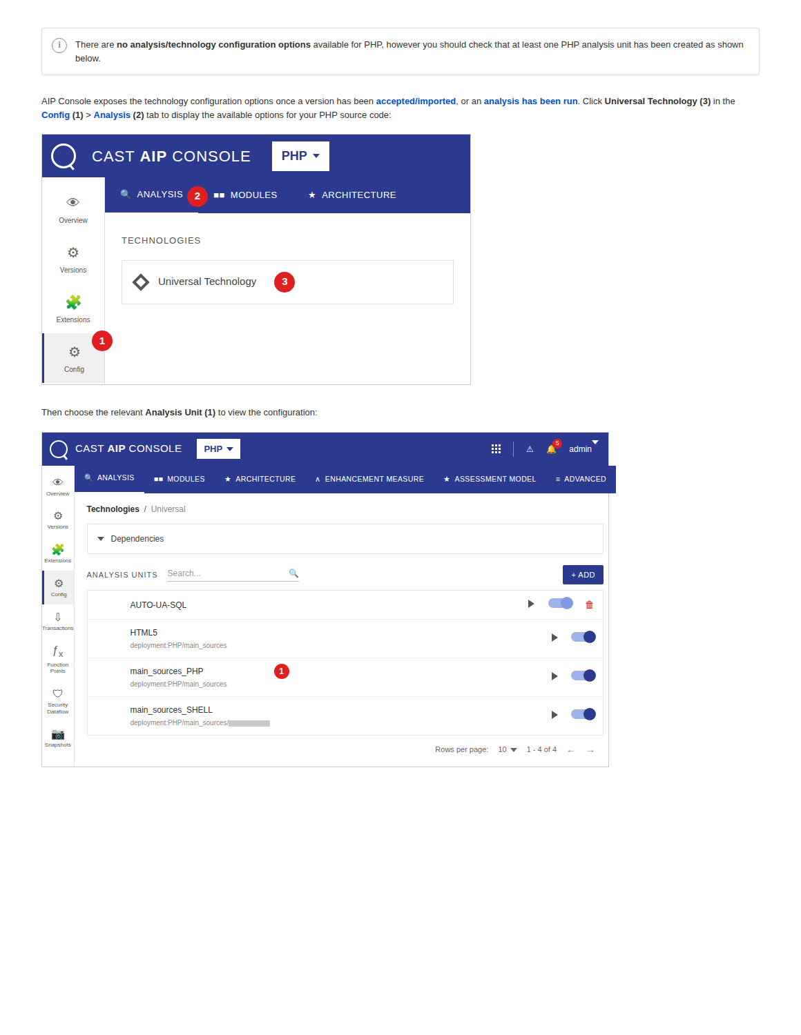i
There are no analysis/technology configuration options available for PHP, however you should check that at least one PHP analysis unit has been created as shown below.
AIP Console exposes the technology configuration options once a version has been accepted/imported, or an analysis has been run. Click Universal Technology (3) in the Config (1) > Analysis (2) tab to display the available options for your PHP source code:
CAST AIP CONSOLE
PHP
👁Overview
⚙Versions
🧩Extensions
⚙Config 1
🔍 ANALYSIS 2
■■ MODULES
★ ARCHITECTURE
TECHNOLOGIES
Universal Technology 3
Then choose the relevant Analysis Unit (1) to view the configuration:
CAST AIP CONSOLE
PHP
⚠
🔔5
admin
👁Overview
⚙Versions
🧩Extensions
⚙Config
⇩Transactions
ƒx Function Points
🛡Security Dataflow
📷Snapshots
🔍 ANALYSIS
■■ MODULES
★ ARCHITECTURE
∧ ENHANCEMENT MEASURE
★ ASSESSMENT MODEL
≡ ADVANCED
Technologies / Universal
Dependencies
ANALYSIS UNITS
Search... 🔍
+ ADD
| | AUTO-UA-SQL | 🗑 |
| | HTML5 deployment:PHP/main_sources | |
| | main_sources_PHP deployment:PHP/main_sources 1 | |
| | main_sources_SHELL deployment:PHP/main_sources/ | |
Rows per page: 10 1 - 4 of 4 ← →